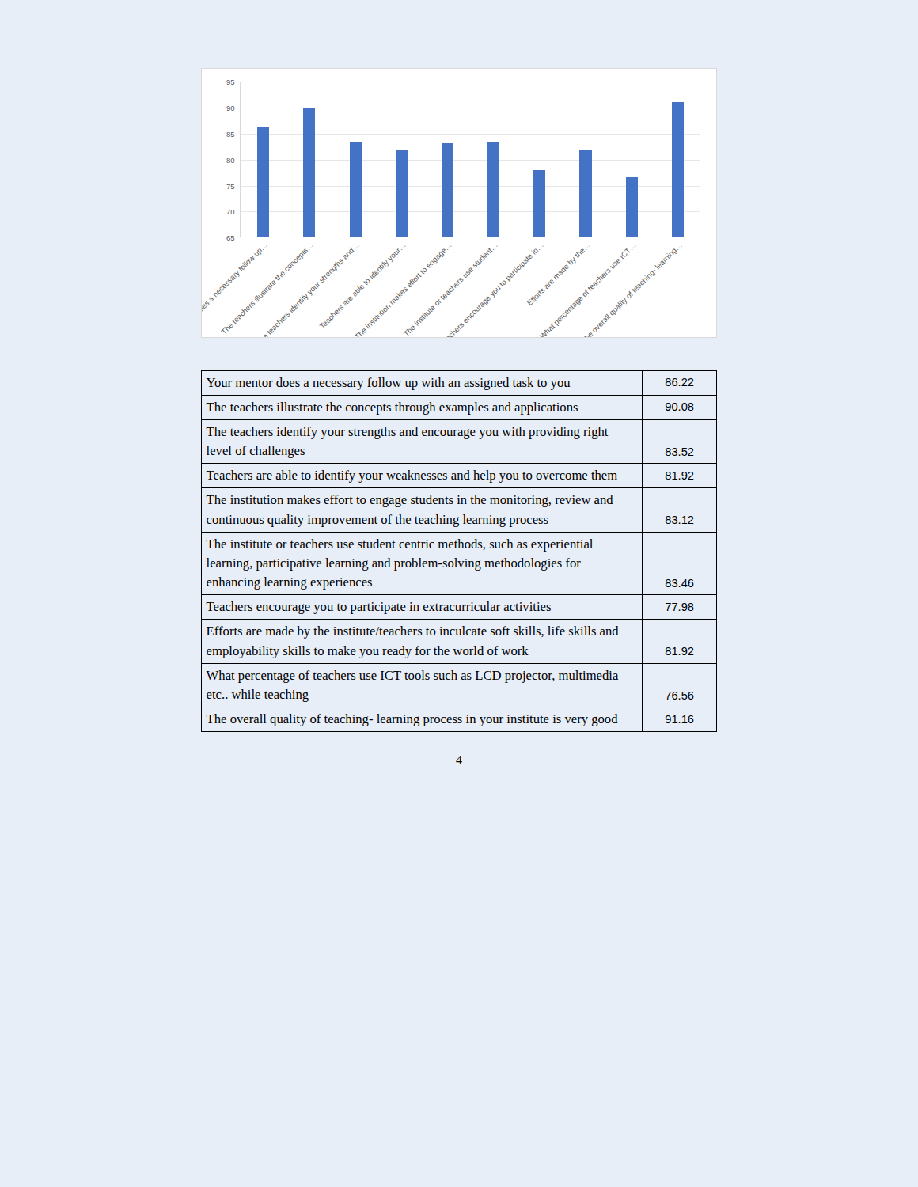95
90
85
80
75
70
65
Your mentor does a necessary follow up…
The teachers illustrate the concepts…
The teachers identify your strengths and…
Teachers are able to identify your…
The institution makes effort to engage…
The institute or teachers use student…
Teachers encourage you to participate in…
Efforts are made by the…
What percentage of teachers use ICT…
The overall quality of teaching- learning…
| Your mentor does a necessary follow up with an assigned task to you | 86.22 |
| The teachers illustrate the concepts through examples and applications | 90.08 |
| The teachers identify your strengths and encourage you with providing right level of challenges | 83.52 |
| Teachers are able to identify your weaknesses and help you to overcome them | 81.92 |
| The institution makes effort to engage students in the monitoring, review and continuous quality improvement of the teaching learning process | 83.12 |
| The institute or teachers use student centric methods, such as experiential learning, participative learning and problem-solving methodologies for enhancing learning experiences | 83.46 |
| Teachers encourage you to participate in extracurricular activities | 77.98 |
| Efforts are made by the institute/teachers to inculcate soft skills, life skills and employability skills to make you ready for the world of work | 81.92 |
| What percentage of teachers use ICT tools such as LCD projector, multimedia etc.. while teaching | 76.56 |
| The overall quality of teaching- learning process in your institute is very good | 91.16 |
4